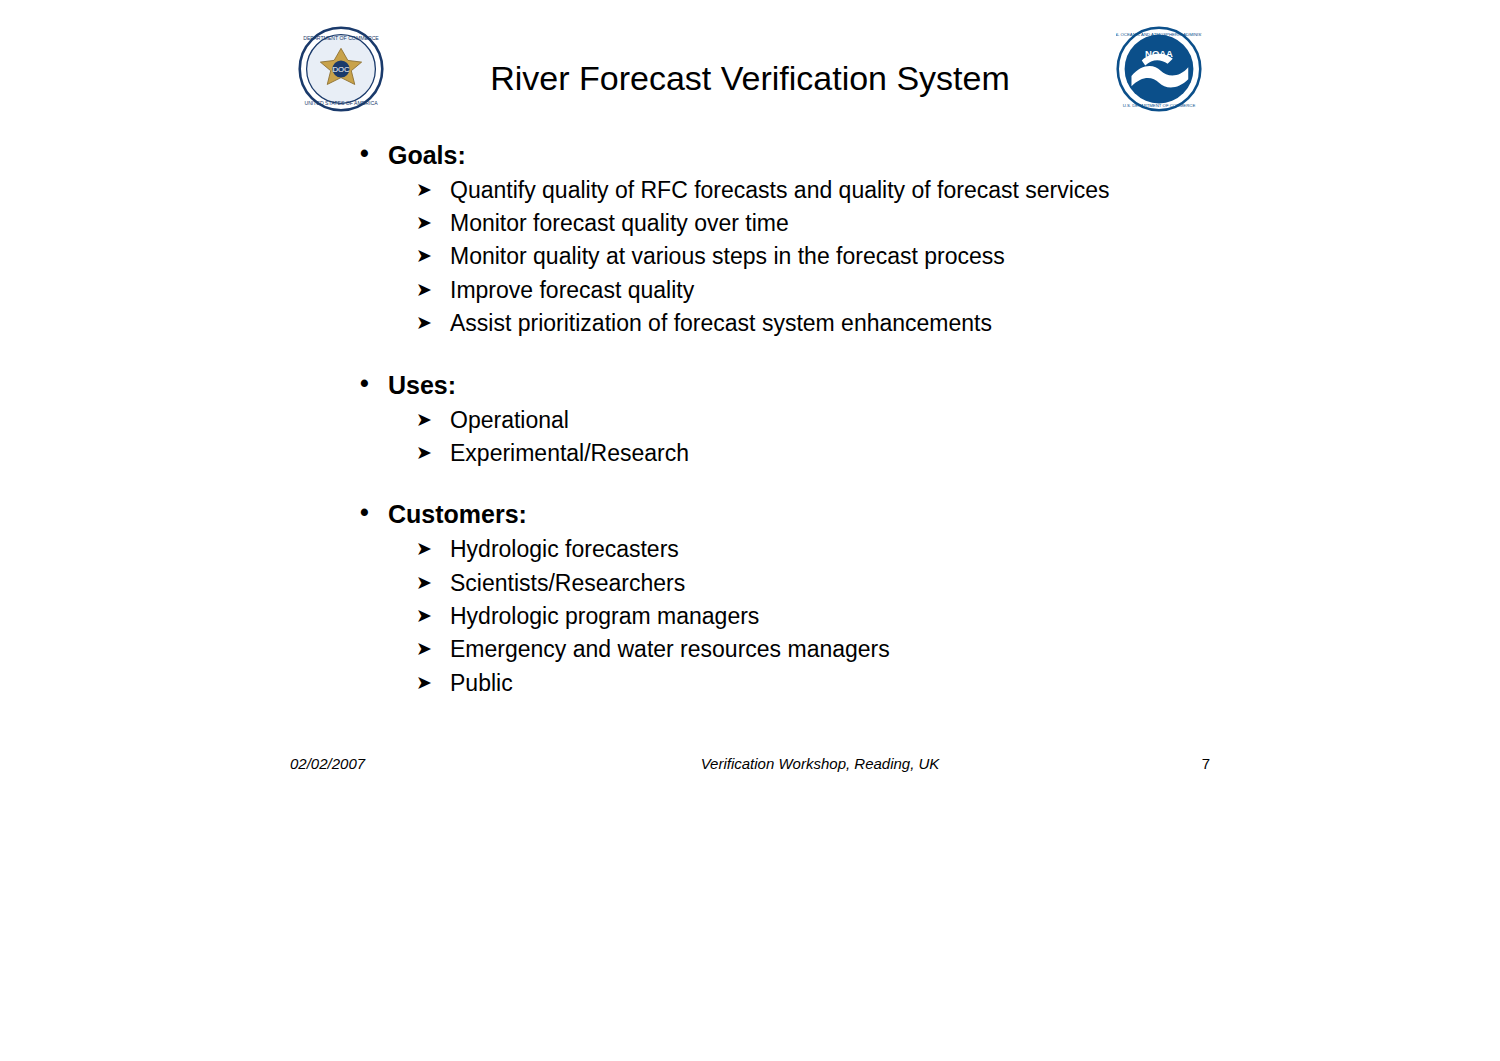DOC DEPARTMENT OF COMMERCE UNITED STATES OF AMERICA
NOAA NATIONAL OCEANIC AND ATMOSPHERIC ADMINISTRATION U.S. DEPARTMENT OF COMMERCE
River Forecast Verification System
Goals:
Quantify quality of RFC forecasts and quality of forecast services
Monitor forecast quality over time
Monitor quality at various steps in the forecast process
Improve forecast quality
Assist prioritization of forecast system enhancements
Uses:
Operational
Experimental/Research
Customers:
Hydrologic forecasters
Scientists/Researchers
Hydrologic program managers
Emergency and water resources managers
Public
02/02/2007 Verification Workshop, Reading, UK 7